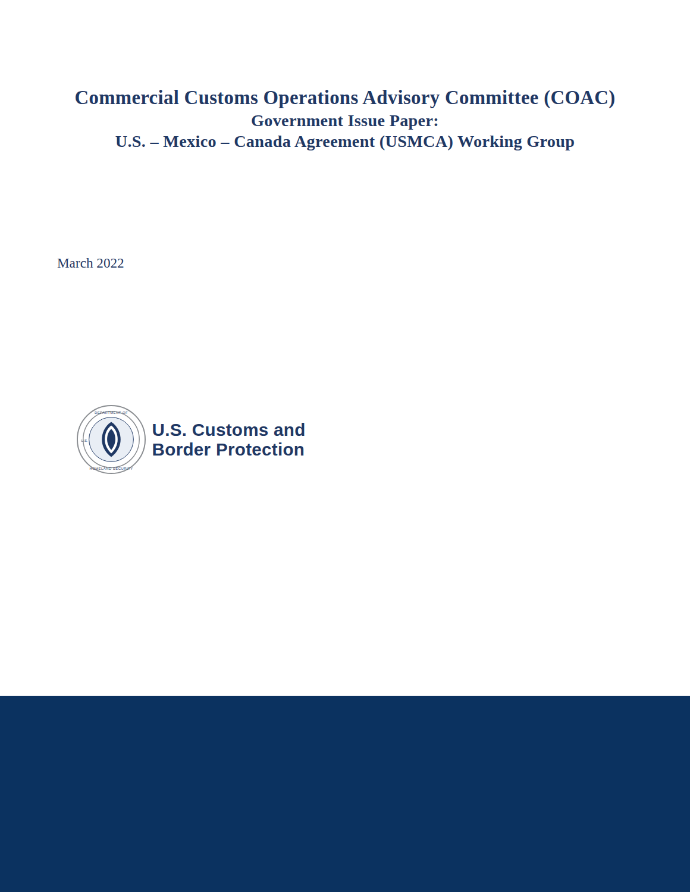Commercial Customs Operations Advisory Committee (COAC) Government Issue Paper: U.S. – Mexico – Canada Agreement (USMCA) Working Group
March 2022
DEPARTMENT OF HOMELAND SECURITY U.S.
U.S. Customs and
Border Protection